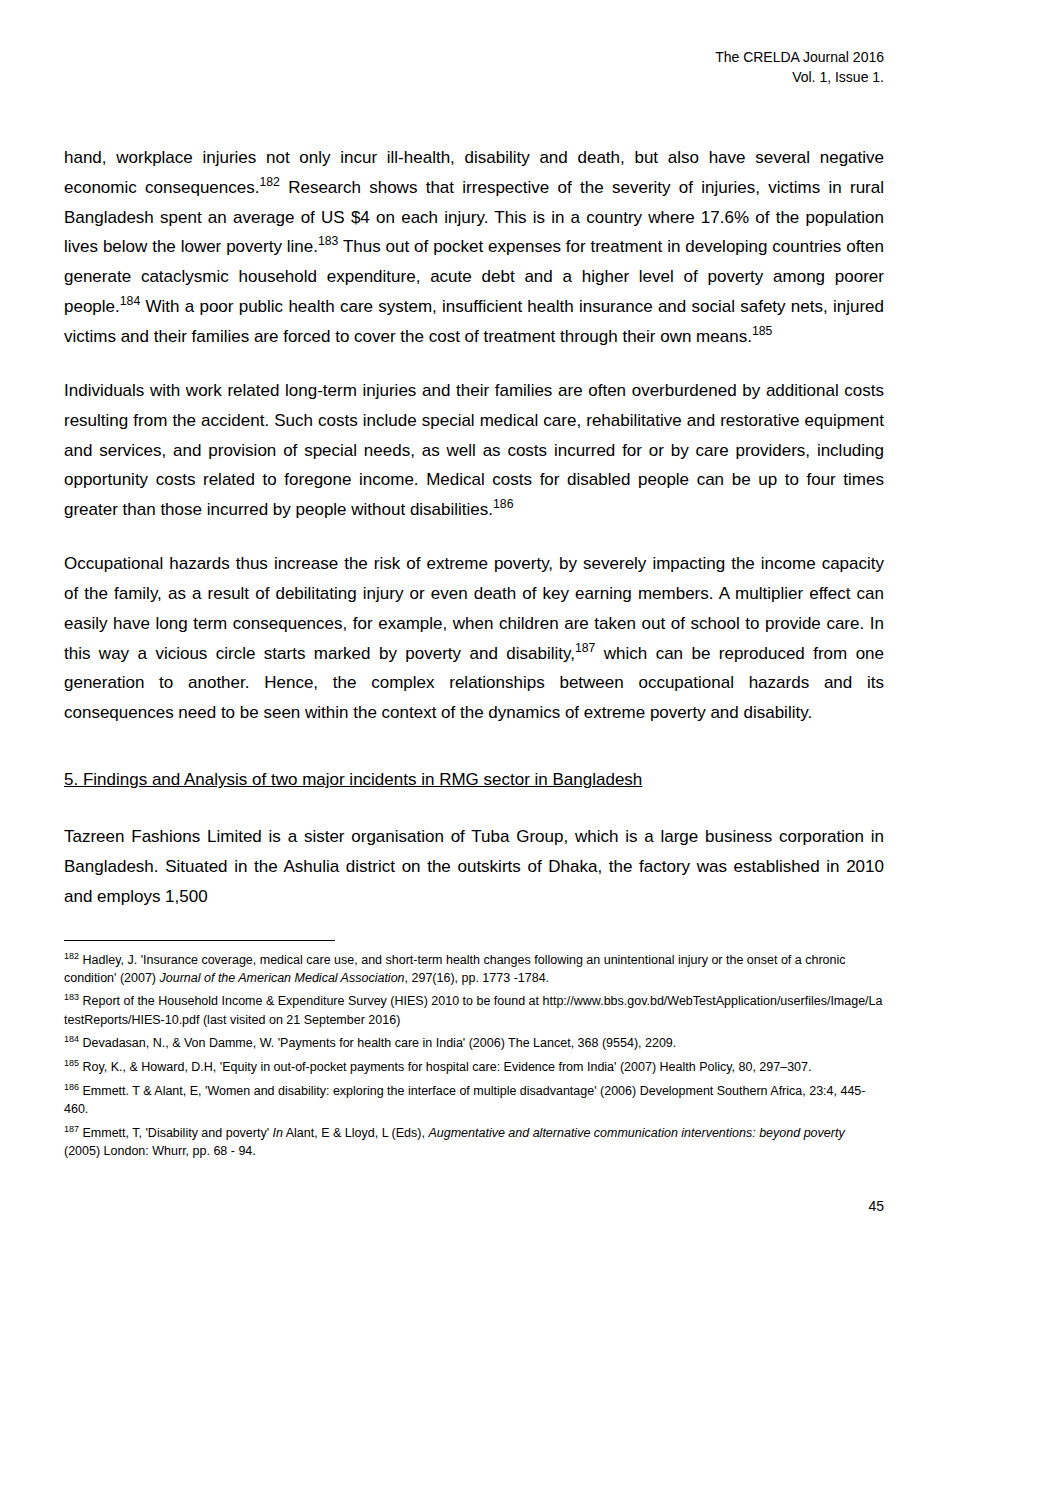The CRELDA Journal 2016
Vol. 1, Issue 1.
hand, workplace injuries not only incur ill-health, disability and death, but also have several negative economic consequences.182 Research shows that irrespective of the severity of injuries, victims in rural Bangladesh spent an average of US $4 on each injury. This is in a country where 17.6% of the population lives below the lower poverty line.183 Thus out of pocket expenses for treatment in developing countries often generate cataclysmic household expenditure, acute debt and a higher level of poverty among poorer people.184 With a poor public health care system, insufficient health insurance and social safety nets, injured victims and their families are forced to cover the cost of treatment through their own means.185
Individuals with work related long-term injuries and their families are often overburdened by additional costs resulting from the accident. Such costs include special medical care, rehabilitative and restorative equipment and services, and provision of special needs, as well as costs incurred for or by care providers, including opportunity costs related to foregone income. Medical costs for disabled people can be up to four times greater than those incurred by people without disabilities.186
Occupational hazards thus increase the risk of extreme poverty, by severely impacting the income capacity of the family, as a result of debilitating injury or even death of key earning members. A multiplier effect can easily have long term consequences, for example, when children are taken out of school to provide care. In this way a vicious circle starts marked by poverty and disability,187 which can be reproduced from one generation to another. Hence, the complex relationships between occupational hazards and its consequences need to be seen within the context of the dynamics of extreme poverty and disability.
5. Findings and Analysis of two major incidents in RMG sector in Bangladesh
Tazreen Fashions Limited is a sister organisation of Tuba Group, which is a large business corporation in Bangladesh. Situated in the Ashulia district on the outskirts of Dhaka, the factory was established in 2010 and employs 1,500
182 Hadley, J. 'Insurance coverage, medical care use, and short-term health changes following an unintentional injury or the onset of a chronic condition' (2007) Journal of the American Medical Association, 297(16), pp. 1773 -1784.
183 Report of the Household Income & Expenditure Survey (HIES) 2010 to be found at http://www.bbs.gov.bd/WebTestApplication/userfiles/Image/LatestReports/HIES-10.pdf (last visited on 21 September 2016)
184 Devadasan, N., & Von Damme, W. 'Payments for health care in India' (2006) The Lancet, 368 (9554), 2209.
185 Roy, K., & Howard, D.H, 'Equity in out-of-pocket payments for hospital care: Evidence from India' (2007) Health Policy, 80, 297–307.
186 Emmett. T & Alant, E, 'Women and disability: exploring the interface of multiple disadvantage' (2006) Development Southern Africa, 23:4, 445-460.
187 Emmett, T, 'Disability and poverty' In Alant, E & Lloyd, L (Eds), Augmentative and alternative communication interventions: beyond poverty (2005) London: Whurr, pp. 68 - 94.
45